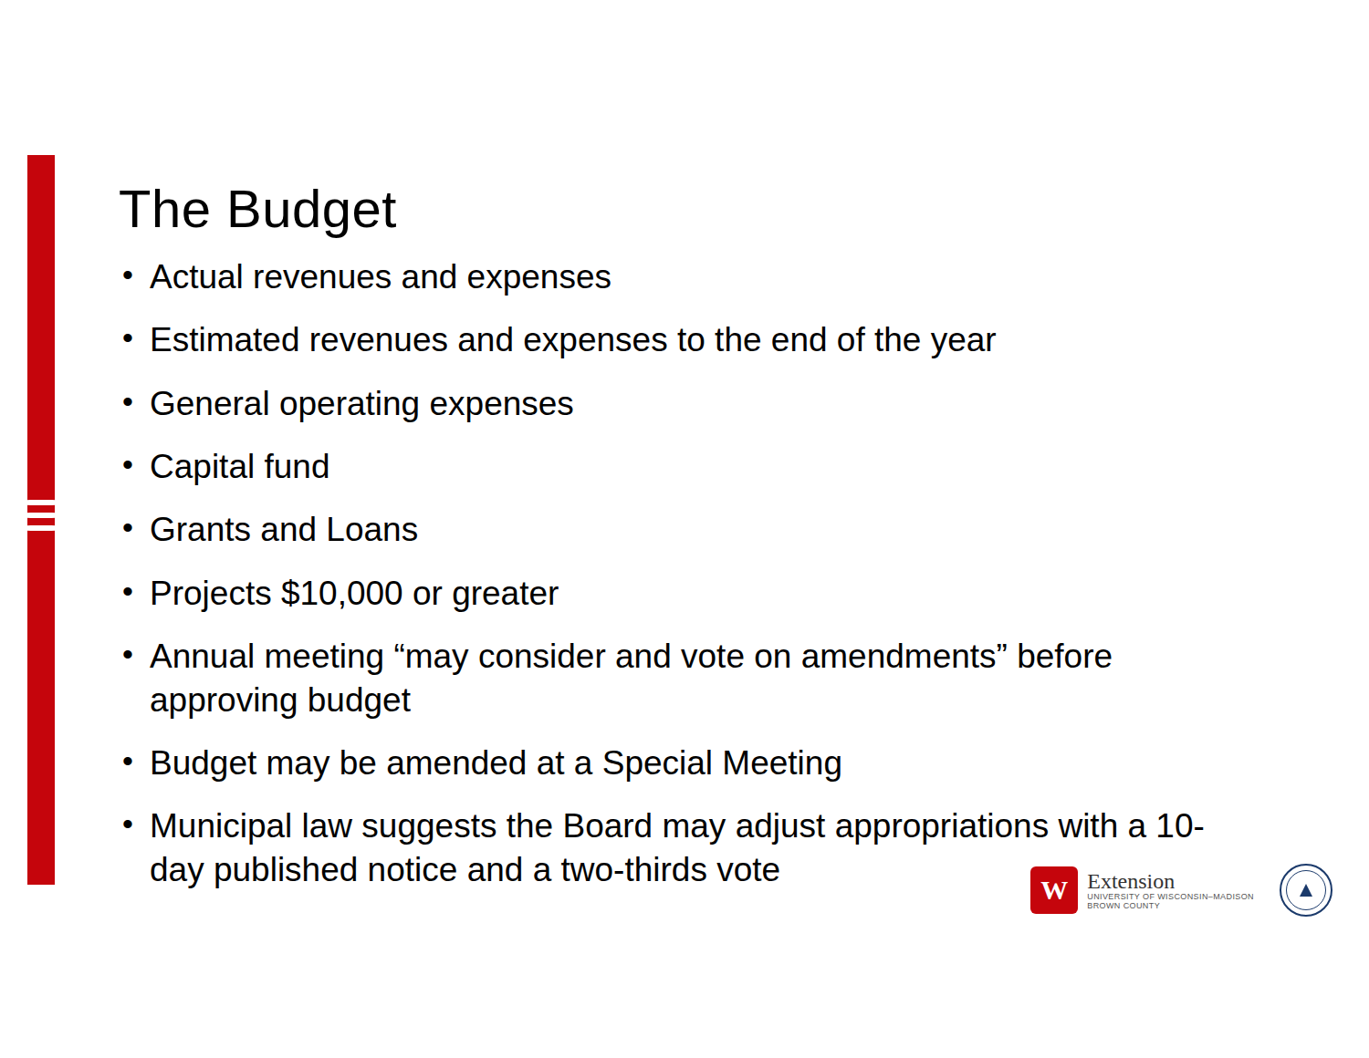The Budget
Actual revenues and expenses
Estimated revenues and expenses to the end of the year
General operating expenses
Capital fund
Grants and Loans
Projects $10,000 or greater
Annual meeting “may consider and vote on amendments” before approving budget
Budget may be amended at a Special Meeting
Municipal law suggests the Board may adjust appropriations with a 10-day published notice and a two-thirds vote
Extension
University of Wisconsin–Madison
Brown County